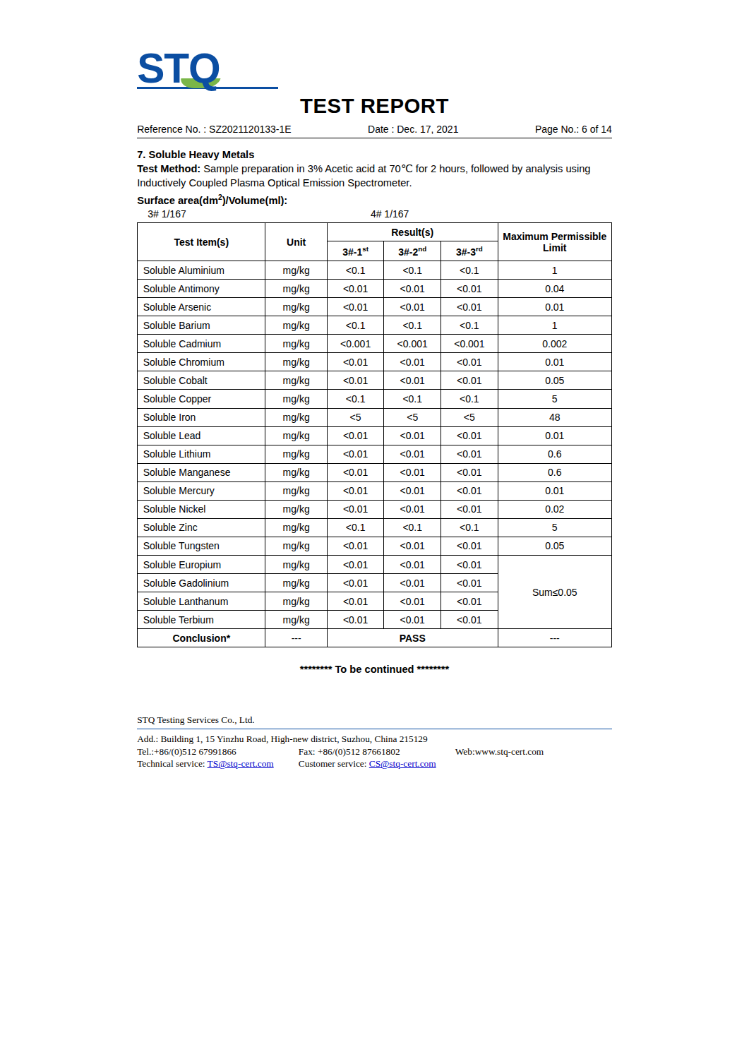STQ
TEST REPORT
Reference No. : SZ2021120133-1E
Date : Dec. 17, 2021
Page No.: 6 of 14
7. Soluble Heavy Metals
Test Method: Sample preparation in 3% Acetic acid at 70℃ for 2 hours, followed by analysis using Inductively Coupled Plasma Optical Emission Spectrometer.
Surface area(dm2)/Volume(ml):
3# 1/167
4# 1/167
| Test Item(s) | Unit | Result(s) | Maximum Permissible Limit |
| --- | --- | --- | --- |
| 3#-1 st | 3#-2 nd | 3#-3 rd |
| Soluble Aluminium | mg/kg | <0.1 | <0.1 | <0.1 | 1 |
| Soluble Antimony | mg/kg | <0.01 | <0.01 | <0.01 | 0.04 |
| Soluble Arsenic | mg/kg | <0.01 | <0.01 | <0.01 | 0.01 |
| Soluble Barium | mg/kg | <0.1 | <0.1 | <0.1 | 1 |
| Soluble Cadmium | mg/kg | <0.001 | <0.001 | <0.001 | 0.002 |
| Soluble Chromium | mg/kg | <0.01 | <0.01 | <0.01 | 0.01 |
| Soluble Cobalt | mg/kg | <0.01 | <0.01 | <0.01 | 0.05 |
| Soluble Copper | mg/kg | <0.1 | <0.1 | <0.1 | 5 |
| Soluble Iron | mg/kg | <5 | <5 | <5 | 48 |
| Soluble Lead | mg/kg | <0.01 | <0.01 | <0.01 | 0.01 |
| Soluble Lithium | mg/kg | <0.01 | <0.01 | <0.01 | 0.6 |
| Soluble Manganese | mg/kg | <0.01 | <0.01 | <0.01 | 0.6 |
| Soluble Mercury | mg/kg | <0.01 | <0.01 | <0.01 | 0.01 |
| Soluble Nickel | mg/kg | <0.01 | <0.01 | <0.01 | 0.02 |
| Soluble Zinc | mg/kg | <0.1 | <0.1 | <0.1 | 5 |
| Soluble Tungsten | mg/kg | <0.01 | <0.01 | <0.01 | 0.05 |
| Soluble Europium | mg/kg | <0.01 | <0.01 | <0.01 | Sum≤0.05 |
| Soluble Gadolinium | mg/kg | <0.01 | <0.01 | <0.01 |
| Soluble Lanthanum | mg/kg | <0.01 | <0.01 | <0.01 |
| Soluble Terbium | mg/kg | <0.01 | <0.01 | <0.01 |
| Conclusion* | --- | PASS | --- |
******** To be continued ********
STQ Testing Services Co., Ltd.
Add.: Building 1, 15 Yinzhu Road, High-new district, Suzhou, China 215129
Tel.:+86/(0)512 67991866
Fax: +86/(0)512 87661802
Web:www.stq-cert.com
Technical service: TS@stq-cert.com
Customer service: CS@stq-cert.com